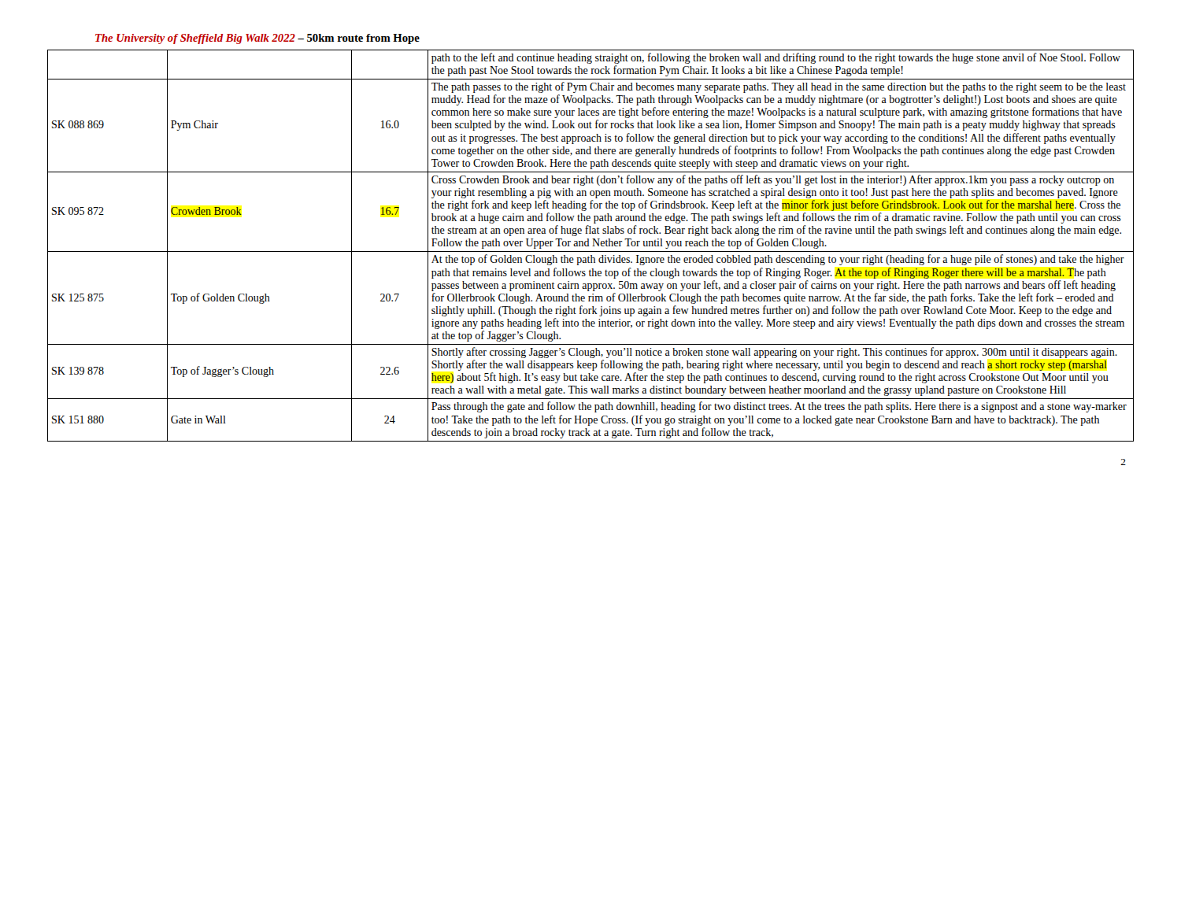The University of Sheffield Big Walk 2022 – 50km route from Hope
| | | | path to the left and continue heading straight on, following the broken wall and drifting round to the right towards the huge stone anvil of Noe Stool. Follow the path past Noe Stool towards the rock formation Pym Chair. It looks a bit like a Chinese Pagoda temple! |
| SK 088 869 | Pym Chair | 16.0 | The path passes to the right of Pym Chair and becomes many separate paths. They all head in the same direction but the paths to the right seem to be the least muddy. Head for the maze of Woolpacks. The path through Woolpacks can be a muddy nightmare (or a bogtrotter’s delight!) Lost boots and shoes are quite common here so make sure your laces are tight before entering the maze! Woolpacks is a natural sculpture park, with amazing gritstone formations that have been sculpted by the wind. Look out for rocks that look like a sea lion, Homer Simpson and Snoopy! The main path is a peaty muddy highway that spreads out as it progresses. The best approach is to follow the general direction but to pick your way according to the conditions! All the different paths eventually come together on the other side, and there are generally hundreds of footprints to follow! From Woolpacks the path continues along the edge past Crowden Tower to Crowden Brook. Here the path descends quite steeply with steep and dramatic views on your right. |
| SK 095 872 | Crowden Brook | 16.7 | Cross Crowden Brook and bear right (don’t follow any of the paths off left as you’ll get lost in the interior!) After approx.1km you pass a rocky outcrop on your right resembling a pig with an open mouth. Someone has scratched a spiral design onto it too! Just past here the path splits and becomes paved. Ignore the right fork and keep left heading for the top of Grindsbrook. Keep left at the minor fork just before Grindsbrook. Look out for the marshal here . Cross the brook at a huge cairn and follow the path around the edge. The path swings left and follows the rim of a dramatic ravine. Follow the path until you can cross the stream at an open area of huge flat slabs of rock. Bear right back along the rim of the ravine until the path swings left and continues along the main edge. Follow the path over Upper Tor and Nether Tor until you reach the top of Golden Clough. |
| SK 125 875 | Top of Golden Clough | 20.7 | At the top of Golden Clough the path divides. Ignore the eroded cobbled path descending to your right (heading for a huge pile of stones) and take the higher path that remains level and follows the top of the clough towards the top of Ringing Roger. At the top of Ringing Roger there will be a marshal. T he path passes between a prominent cairn approx. 50m away on your left, and a closer pair of cairns on your right. Here the path narrows and bears off left heading for Ollerbrook Clough. Around the rim of Ollerbrook Clough the path becomes quite narrow. At the far side, the path forks. Take the left fork – eroded and slightly uphill. (Though the right fork joins up again a few hundred metres further on) and follow the path over Rowland Cote Moor. Keep to the edge and ignore any paths heading left into the interior, or right down into the valley. More steep and airy views! Eventually the path dips down and crosses the stream at the top of Jagger’s Clough. |
| SK 139 878 | Top of Jagger’s Clough | 22.6 | Shortly after crossing Jagger’s Clough, you’ll notice a broken stone wall appearing on your right. This continues for approx. 300m until it disappears again. Shortly after the wall disappears keep following the path, bearing right where necessary, until you begin to descend and reach a short rocky step (marshal here) about 5ft high. It’s easy but take care. After the step the path continues to descend, curving round to the right across Crookstone Out Moor until you reach a wall with a metal gate. This wall marks a distinct boundary between heather moorland and the grassy upland pasture on Crookstone Hill |
| SK 151 880 | Gate in Wall | 24 | Pass through the gate and follow the path downhill, heading for two distinct trees. At the trees the path splits. Here there is a signpost and a stone way-marker too! Take the path to the left for Hope Cross. (If you go straight on you’ll come to a locked gate near Crookstone Barn and have to backtrack). The path descends to join a broad rocky track at a gate. Turn right and follow the track, |
2